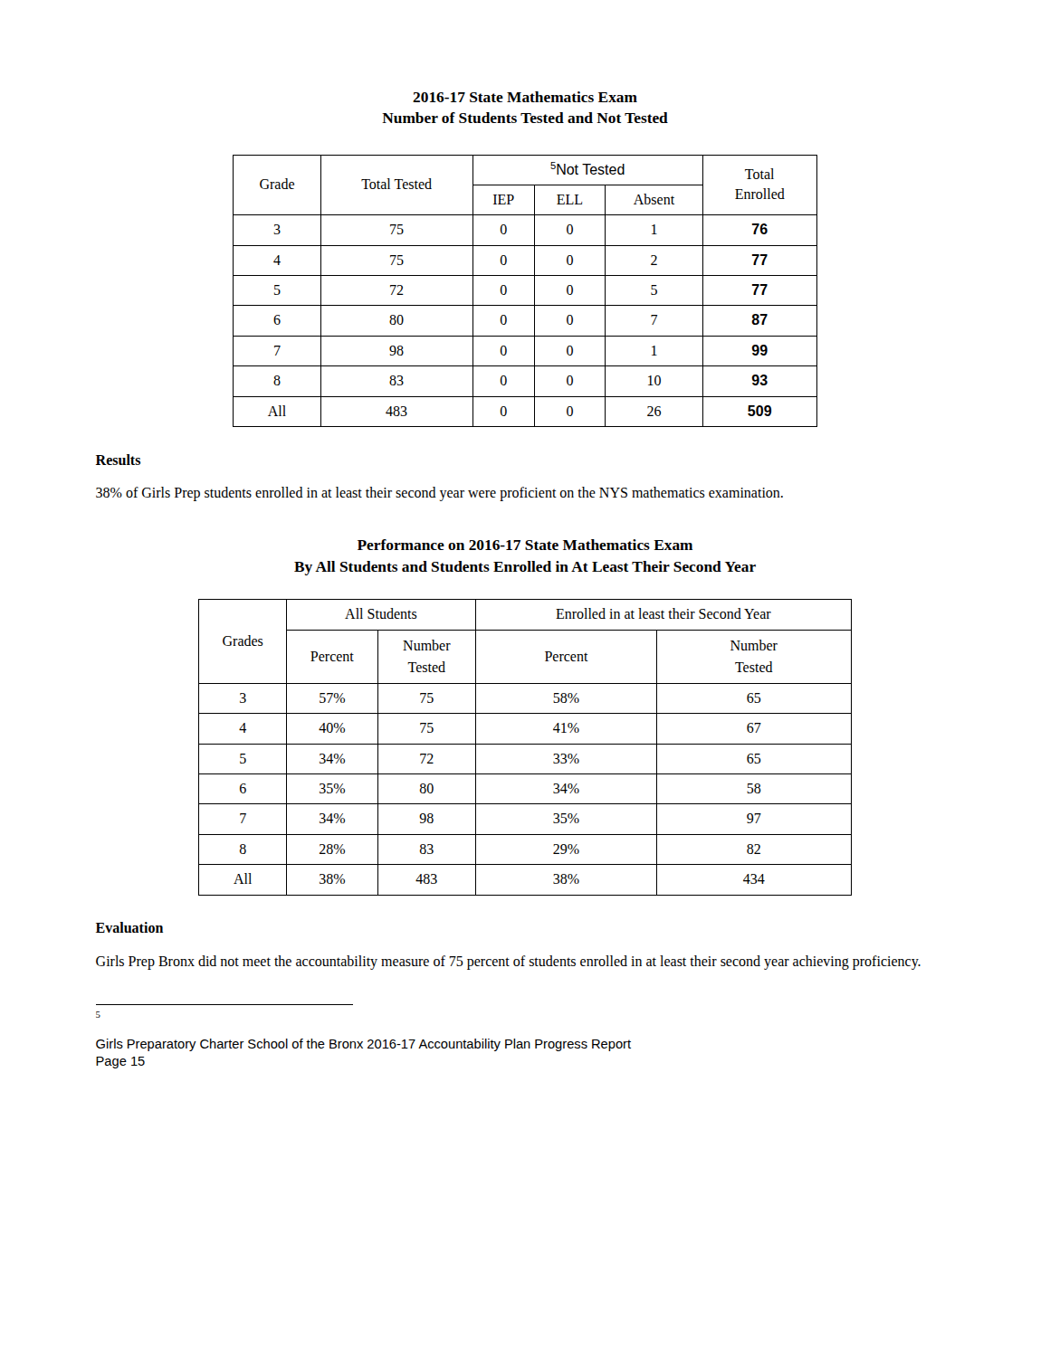2016-17 State Mathematics Exam
Number of Students Tested and Not Tested
| Grade | Total Tested | 5 Not Tested | Total Enrolled |
| --- | --- | --- | --- |
| IEP | ELL | Absent |
| 3 | 75 | 0 | 0 | 1 | 76 |
| 4 | 75 | 0 | 0 | 2 | 77 |
| 5 | 72 | 0 | 0 | 5 | 77 |
| 6 | 80 | 0 | 0 | 7 | 87 |
| 7 | 98 | 0 | 0 | 1 | 99 |
| 8 | 83 | 0 | 0 | 10 | 93 |
| All | 483 | 0 | 0 | 26 | 509 |
Results
38% of Girls Prep students enrolled in at least their second year were proficient on the NYS mathematics examination.
Performance on 2016-17 State Mathematics Exam
By All Students and Students Enrolled in At Least Their Second Year
| Grades | All Students | Enrolled in at least their Second Year |
| --- | --- | --- |
| Percent | Number Tested | Percent | Number Tested |
| 3 | 57% | 75 | 58% | 65 |
| 4 | 40% | 75 | 41% | 67 |
| 5 | 34% | 72 | 33% | 65 |
| 6 | 35% | 80 | 34% | 58 |
| 7 | 34% | 98 | 35% | 97 |
| 8 | 28% | 83 | 29% | 82 |
| All | 38% | 483 | 38% | 434 |
Evaluation
Girls Prep Bronx did not meet the accountability measure of 75 percent of students enrolled in at least their second year achieving proficiency.
5
Girls Preparatory Charter School of the Bronx 2016-17 Accountability Plan Progress Report
Page 15